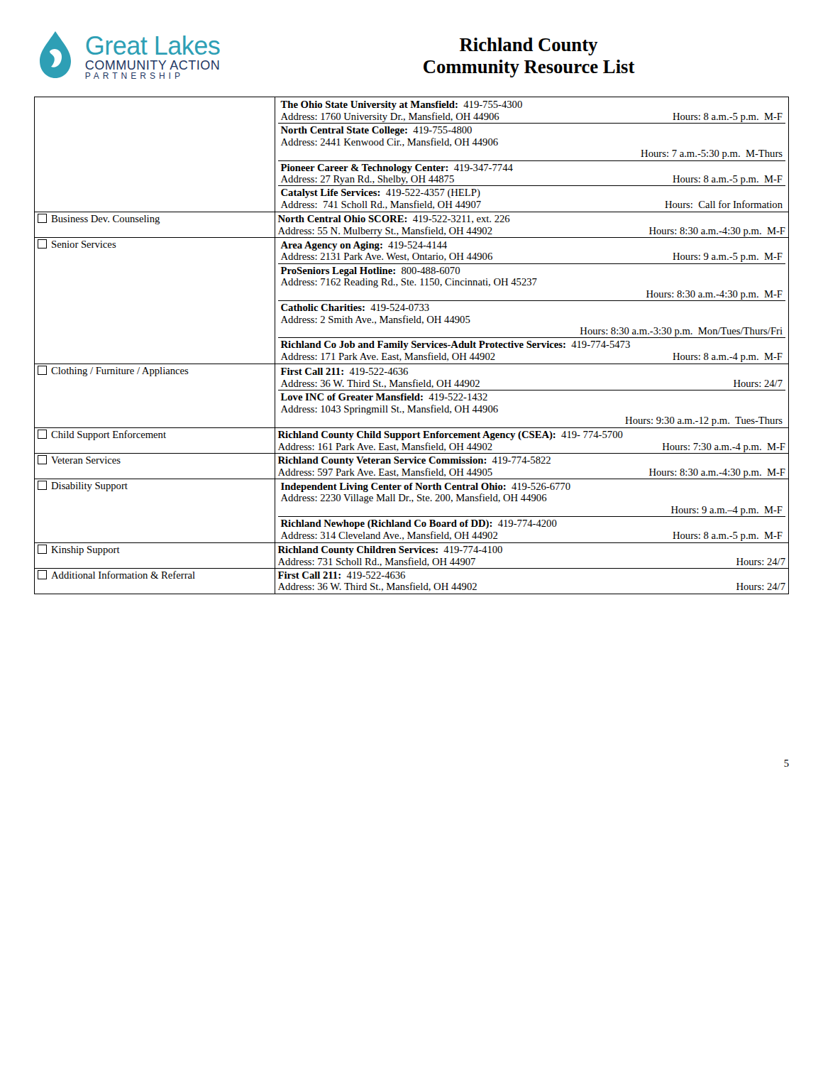Great Lakes
COMMUNITY ACTION
PARTNERSHIP
Richland County
Community Resource List
| | / The Ohio State University at Mansfield: 419-755-4300 Address: 1760 University Dr., Mansfield, OH 44906 Hours: 8 a.m.-5 p.m. M-F / / North Central State College: 419-755-4800 Address: 2441 Kenwood Cir., Mansfield, OH 44906 Hours: 7 a.m.-5:30 p.m. M-Thurs / / Pioneer Career & Technology Center: 419-347-7744 Address: 27 Ryan Rd., Shelby, OH 44875 Hours: 8 a.m.-5 p.m. M-F / / Catalyst Life Services: 419-522-4357 (HELP) Address: 741 Scholl Rd., Mansfield, OH 44907 Hours: Call for Information / |
| Business Dev. Counseling | North Central Ohio SCORE: 419-522-3211, ext. 226 Address: 55 N. Mulberry St., Mansfield, OH 44902 Hours: 8:30 a.m.-4:30 p.m. M-F |
| Senior Services | / Area Agency on Aging: 419-524-4144 Address: 2131 Park Ave. West, Ontario, OH 44906 Hours: 9 a.m.-5 p.m. M-F / / ProSeniors Legal Hotline: 800-488-6070 Address: 7162 Reading Rd., Ste. 1150, Cincinnati, OH 45237 Hours: 8:30 a.m.-4:30 p.m. M-F / / Catholic Charities: 419-524-0733 Address: 2 Smith Ave., Mansfield, OH 44905 Hours: 8:30 a.m.-3:30 p.m. Mon/Tues/Thurs/Fri / / Richland Co Job and Family Services-Adult Protective Services: 419-774-5473 Address: 171 Park Ave. East, Mansfield, OH 44902 Hours: 8 a.m.-4 p.m. M-F / |
| Clothing / Furniture / Appliances | / First Call 211: 419-522-4636 Address: 36 W. Third St., Mansfield, OH 44902 Hours: 24/7 / / Love INC of Greater Mansfield: 419-522-1432 Address: 1043 Springmill St., Mansfield, OH 44906 Hours: 9:30 a.m.-12 p.m. Tues-Thurs / |
| Child Support Enforcement | Richland County Child Support Enforcement Agency (CSEA): 419- 774-5700 Address: 161 Park Ave. East, Mansfield, OH 44902 Hours: 7:30 a.m.-4 p.m. M-F |
| Veteran Services | Richland County Veteran Service Commission: 419-774-5822 Address: 597 Park Ave. East, Mansfield, OH 44905 Hours: 8:30 a.m.-4:30 p.m. M-F |
| Disability Support | / Independent Living Center of North Central Ohio: 419-526-6770 Address: 2230 Village Mall Dr., Ste. 200, Mansfield, OH 44906 Hours: 9 a.m.–4 p.m. M-F / / Richland Newhope (Richland Co Board of DD): 419-774-4200 Address: 314 Cleveland Ave., Mansfield, OH 44902 Hours: 8 a.m.-5 p.m. M-F / |
| Kinship Support | Richland County Children Services: 419-774-4100 Address: 731 Scholl Rd., Mansfield, OH 44907 Hours: 24/7 |
| Additional Information & Referral | First Call 211: 419-522-4636 Address: 36 W. Third St., Mansfield, OH 44902 Hours: 24/7 |
5